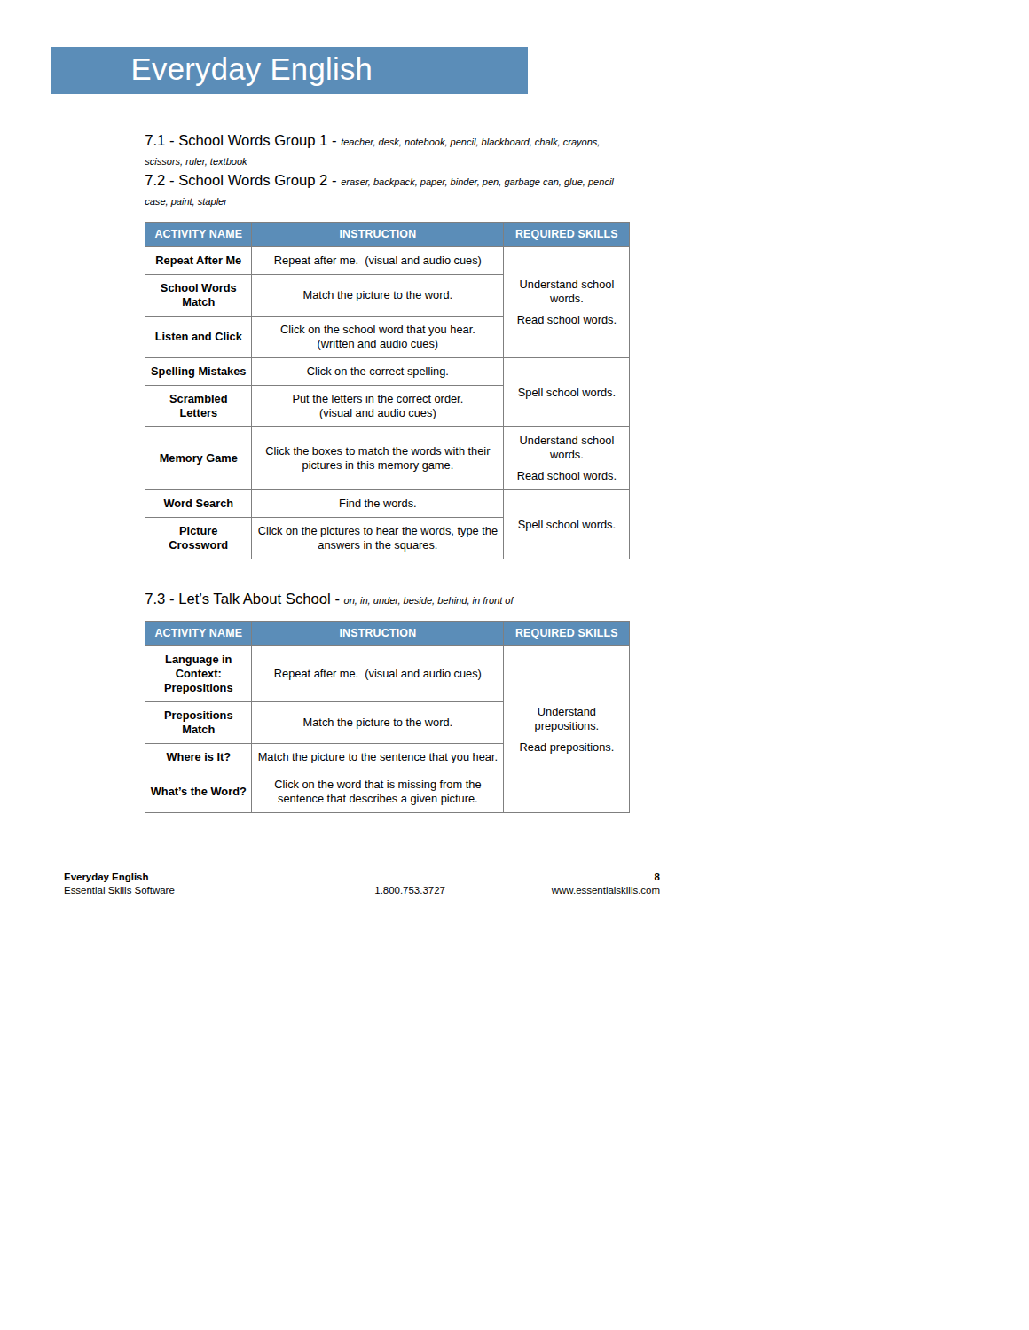Everyday English
7.1 - School Words Group 1 - teacher, desk, notebook, pencil, blackboard, chalk, crayons, scissors, ruler, textbook
7.2 - School Words Group 2 - eraser, backpack, paper, binder, pen, garbage can, glue, pencil case, paint, stapler
| ACTIVITY NAME | INSTRUCTION | REQUIRED SKILLS |
| --- | --- | --- |
| Repeat After Me | Repeat after me. (visual and audio cues) | Understand school words. Read school words. |
| School Words Match | Match the picture to the word. |
| Listen and Click | Click on the school word that you hear. (written and audio cues) |
| Spelling Mistakes | Click on the correct spelling. | Spell school words. |
| Scrambled Letters | Put the letters in the correct order. (visual and audio cues) |
| Memory Game | Click the boxes to match the words with their pictures in this memory game. | Understand school words. Read school words. |
| Word Search | Find the words. | Spell school words. |
| Picture Crossword | Click on the pictures to hear the words, type the answers in the squares. |
7.3 - Let’s Talk About School - on, in, under, beside, behind, in front of
| ACTIVITY NAME | INSTRUCTION | REQUIRED SKILLS |
| --- | --- | --- |
| Language in Context: Prepositions | Repeat after me. (visual and audio cues) | Understand prepositions. Read prepositions. |
| Prepositions Match | Match the picture to the word. |
| Where is It? | Match the picture to the sentence that you hear. |
| What’s the Word? | Click on the word that is missing from the sentence that describes a given picture. |
Everyday English 8
Essential Skills Software 1.800.753.3727 www.essentialskills.com